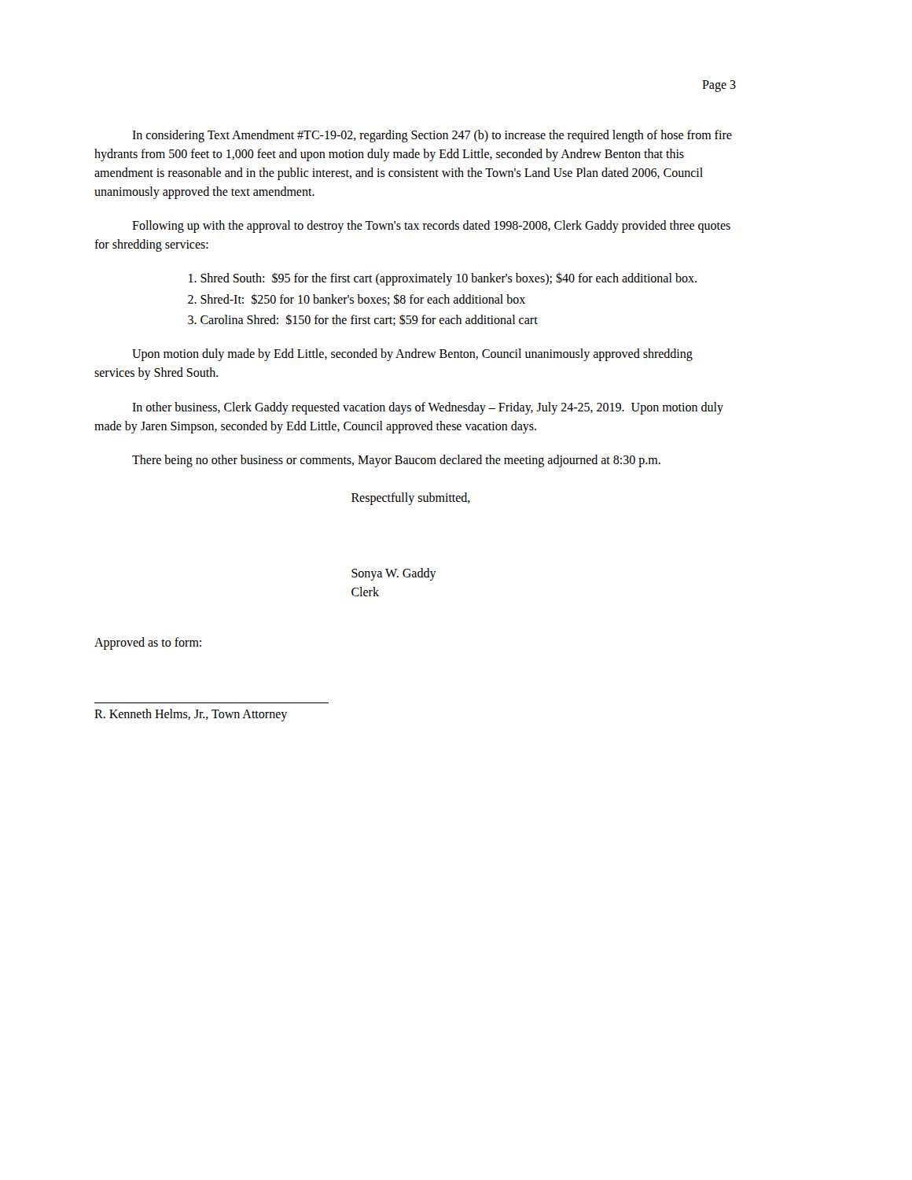Page 3
In considering Text Amendment #TC-19-02, regarding Section 247 (b) to increase the required length of hose from fire hydrants from 500 feet to 1,000 feet and upon motion duly made by Edd Little, seconded by Andrew Benton that this amendment is reasonable and in the public interest, and is consistent with the Town's Land Use Plan dated 2006, Council unanimously approved the text amendment.
Following up with the approval to destroy the Town's tax records dated 1998-2008, Clerk Gaddy provided three quotes for shredding services:
Shred South: $95 for the first cart (approximately 10 banker's boxes); $40 for each additional box.
Shred-It: $250 for 10 banker's boxes; $8 for each additional box
Carolina Shred: $150 for the first cart; $59 for each additional cart
Upon motion duly made by Edd Little, seconded by Andrew Benton, Council unanimously approved shredding services by Shred South.
In other business, Clerk Gaddy requested vacation days of Wednesday – Friday, July 24-25, 2019. Upon motion duly made by Jaren Simpson, seconded by Edd Little, Council approved these vacation days.
There being no other business or comments, Mayor Baucom declared the meeting adjourned at 8:30 p.m.
Respectfully submitted,
Sonya W. Gaddy
Clerk
Approved as to form:
R. Kenneth Helms, Jr., Town Attorney